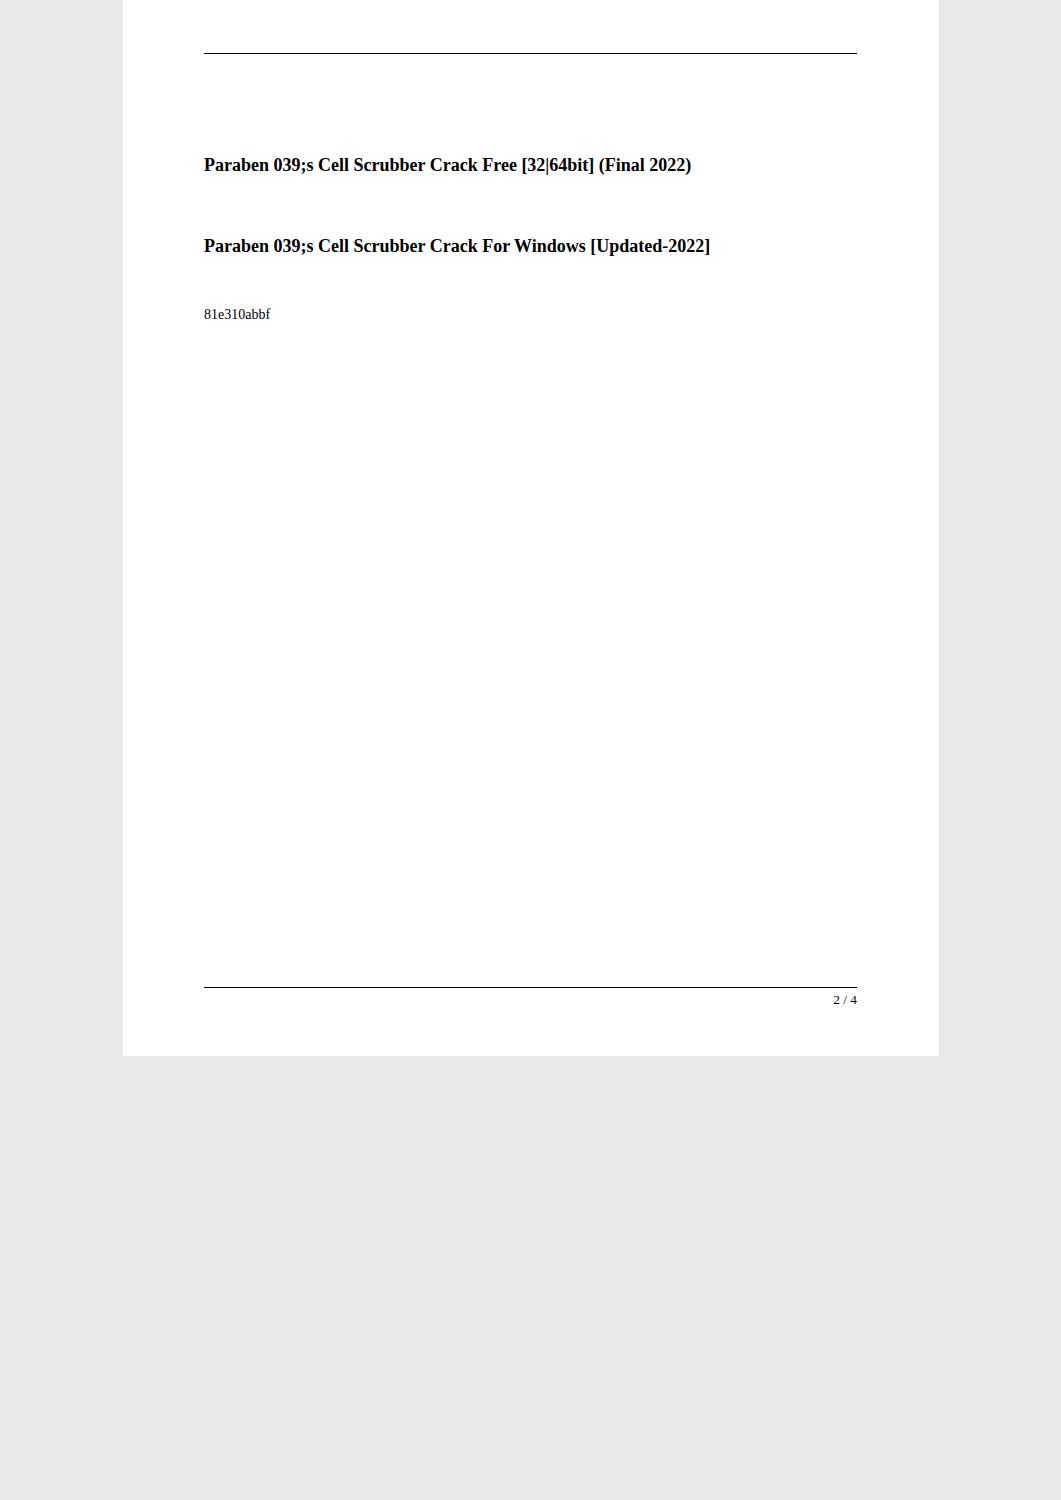Paraben 039;s Cell Scrubber Crack Free [32|64bit] (Final 2022)
Paraben 039;s Cell Scrubber Crack For Windows [Updated-2022]
81e310abbf
2 / 4